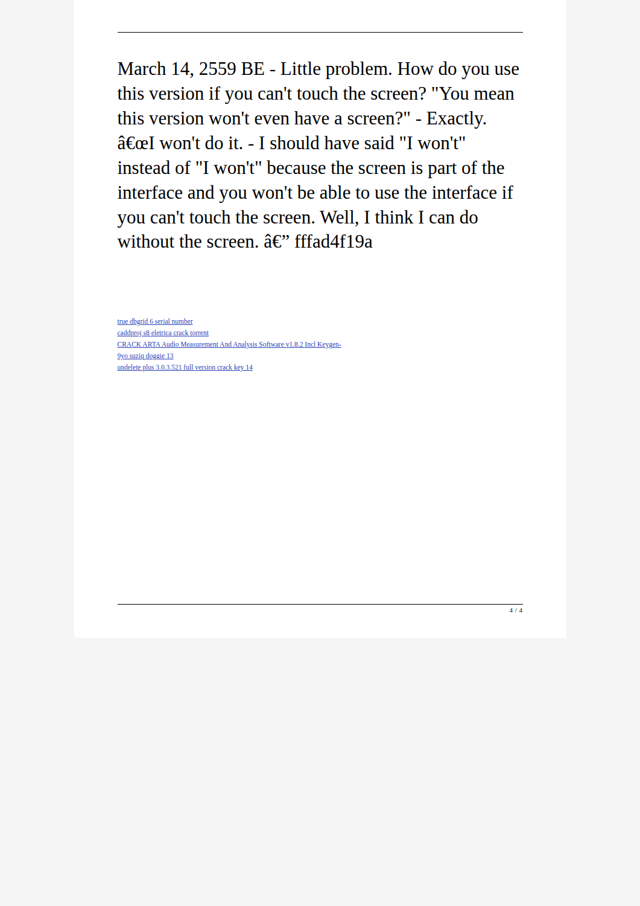March 14, 2559 BE - Little problem. How do you use this version if you can't touch the screen? "You mean this version won't even have a screen?" - Exactly. â€œI won't do it. - I should have said "I won't" instead of "I won't" because the screen is part of the interface and you won't be able to use the interface if you can't touch the screen. Well, I think I can do without the screen. â€” fffad4f19a
true dbgrid 6 serial number
caddproj s8 eletrica crack torrent
CRACK ARTA Audio Measurement And Analysis Software v1.8.2 Incl Keygen-
9yo suziq doggie 13
undelete plus 3.0.3.521 full version crack key 14
4 / 4